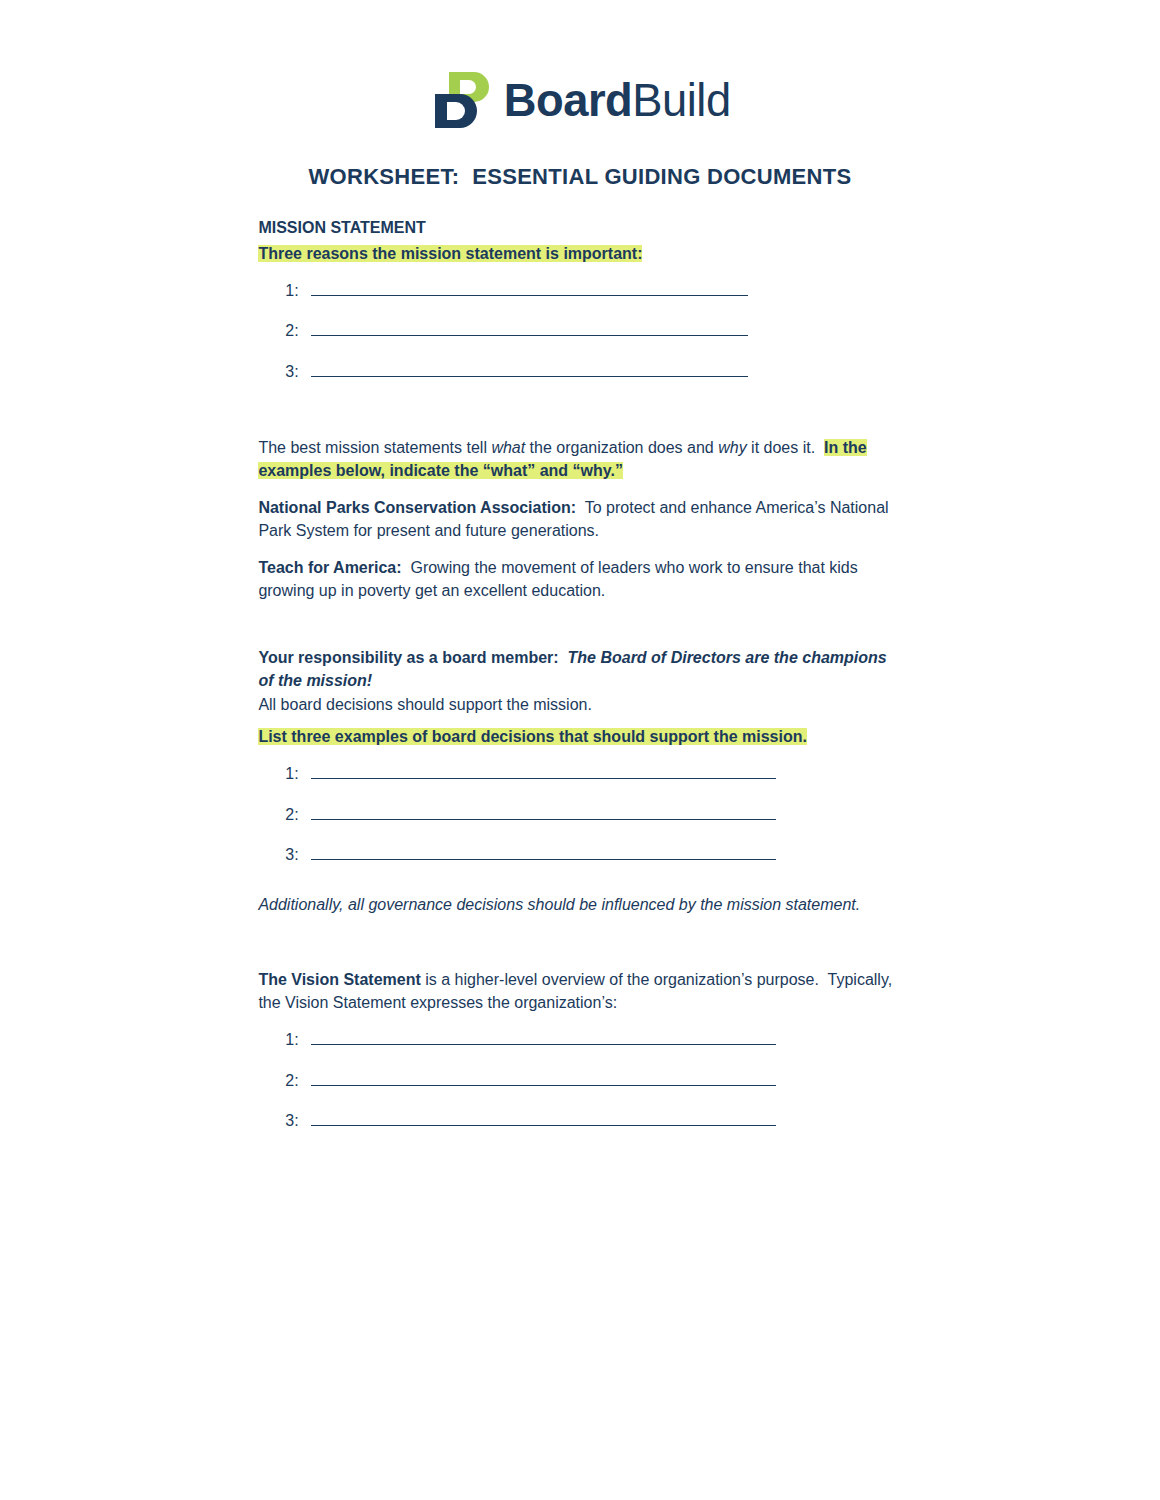Board Build
WORKSHEET: ESSENTIAL GUIDING DOCUMENTS
MISSION STATEMENT
Three reasons the mission statement is important:
1:
2:
3:
The best mission statements tell what the organization does and why it does it. In the examples below, indicate the “what” and “why.”
National Parks Conservation Association: To protect and enhance America’s National Park System for present and future generations.
Teach for America: Growing the movement of leaders who work to ensure that kids growing up in poverty get an excellent education.
Your responsibility as a board member: The Board of Directors are the champions of the mission!
All board decisions should support the mission.
List three examples of board decisions that should support the mission.
1:
2:
3:
Additionally, all governance decisions should be influenced by the mission statement.
The Vision Statement is a higher-level overview of the organization’s purpose. Typically, the Vision Statement expresses the organization’s:
1:
2:
3: